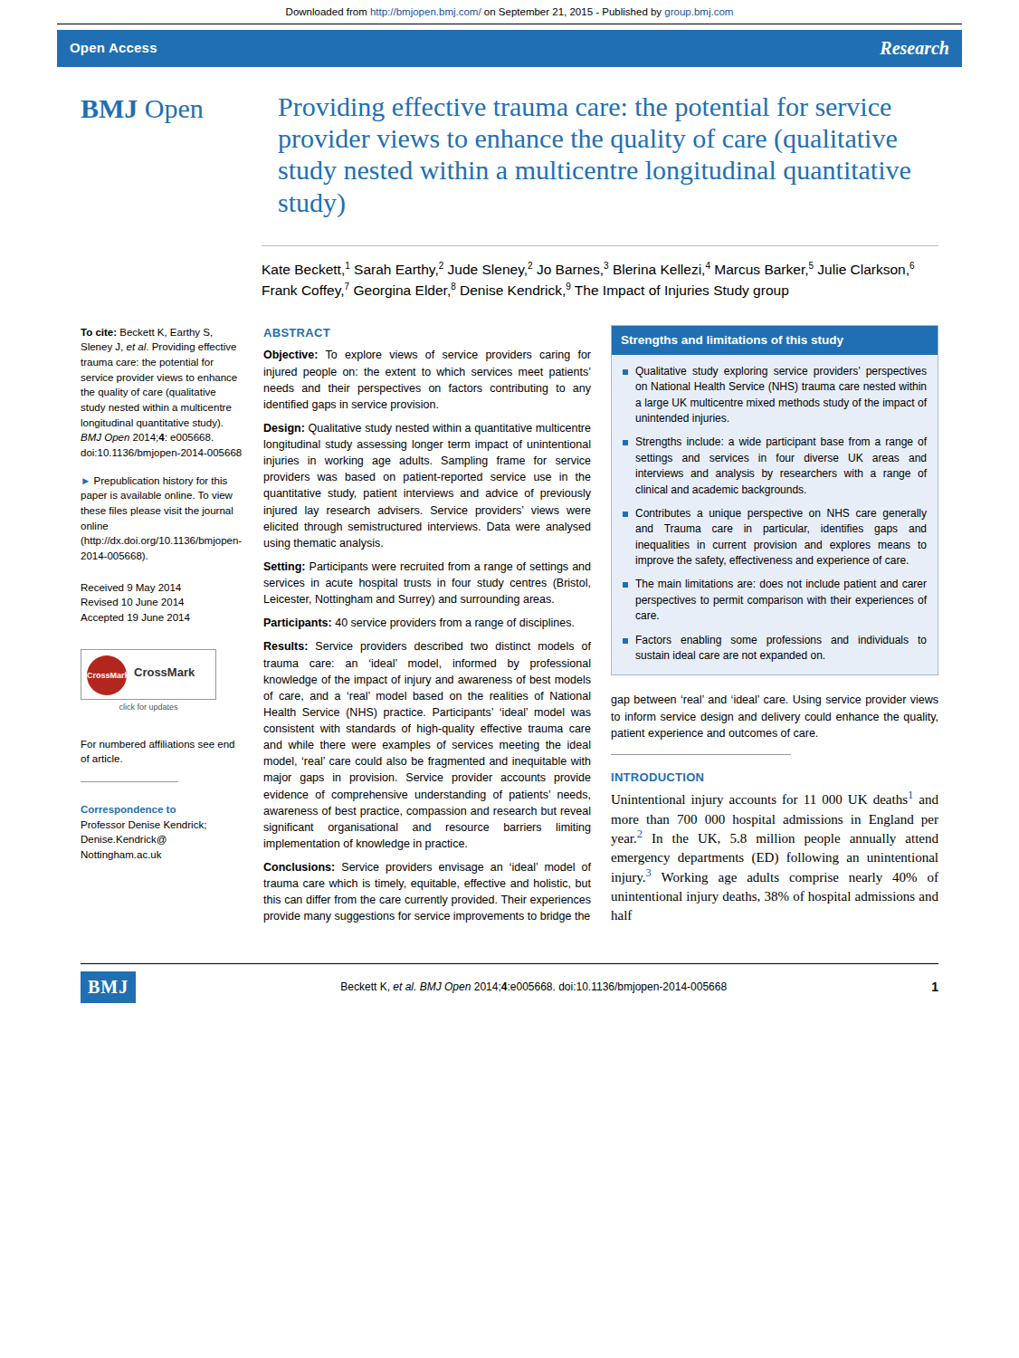Downloaded from http://bmjopen.bmj.com/ on September 21, 2015 - Published by group.bmj.com
Open Access
Research
BMJ Open
Providing effective trauma care: the potential for service provider views to enhance the quality of care (qualitative study nested within a multicentre longitudinal quantitative study)
Kate Beckett,1 Sarah Earthy,2 Jude Sleney,2 Jo Barnes,3 Blerina Kellezi,4 Marcus Barker,5 Julie Clarkson,6 Frank Coffey,7 Georgina Elder,8 Denise Kendrick,9 The Impact of Injuries Study group
To cite: Beckett K, Earthy S, Sleney J, et al. Providing effective trauma care: the potential for service provider views to enhance the quality of care (qualitative study nested within a multicentre longitudinal quantitative study). BMJ Open 2014;4: e005668. doi:10.1136/bmjopen-2014-005668
► Prepublication history for this paper is available online. To view these files please visit the journal online (http://dx.doi.org/10.1136/bmjopen-2014-005668).
Received 9 May 2014
Revised 10 June 2014
Accepted 19 June 2014
CrossMark
CrossMark
click for updates
For numbered affiliations see end of article.
Correspondence to
Professor Denise Kendrick;
Denise.Kendrick@
Nottingham.ac.uk
ABSTRACT
Objective: To explore views of service providers caring for injured people on: the extent to which services meet patients’ needs and their perspectives on factors contributing to any identified gaps in service provision.
Design: Qualitative study nested within a quantitative multicentre longitudinal study assessing longer term impact of unintentional injuries in working age adults. Sampling frame for service providers was based on patient-reported service use in the quantitative study, patient interviews and advice of previously injured lay research advisers. Service providers’ views were elicited through semistructured interviews. Data were analysed using thematic analysis.
Setting: Participants were recruited from a range of settings and services in acute hospital trusts in four study centres (Bristol, Leicester, Nottingham and Surrey) and surrounding areas.
Participants: 40 service providers from a range of disciplines.
Results: Service providers described two distinct models of trauma care: an ‘ideal’ model, informed by professional knowledge of the impact of injury and awareness of best models of care, and a ‘real’ model based on the realities of National Health Service (NHS) practice. Participants’ ‘ideal’ model was consistent with standards of high-quality effective trauma care and while there were examples of services meeting the ideal model, ‘real’ care could also be fragmented and inequitable with major gaps in provision. Service provider accounts provide evidence of comprehensive understanding of patients’ needs, awareness of best practice, compassion and research but reveal significant organisational and resource barriers limiting implementation of knowledge in practice.
Conclusions: Service providers envisage an ‘ideal’ model of trauma care which is timely, equitable, effective and holistic, but this can differ from the care currently provided. Their experiences provide many suggestions for service improvements to bridge the
Strengths and limitations of this study
Qualitative study exploring service providers’ perspectives on National Health Service (NHS) trauma care nested within a large UK multicentre mixed methods study of the impact of unintended injuries.
Strengths include: a wide participant base from a range of settings and services in four diverse UK areas and interviews and analysis by researchers with a range of clinical and academic backgrounds.
Contributes a unique perspective on NHS care generally and Trauma care in particular, identifies gaps and inequalities in current provision and explores means to improve the safety, effectiveness and experience of care.
The main limitations are: does not include patient and carer perspectives to permit comparison with their experiences of care.
Factors enabling some professions and individuals to sustain ideal care are not expanded on.
gap between ‘real’ and ‘ideal’ care. Using service provider views to inform service design and delivery could enhance the quality, patient experience and outcomes of care.
INTRODUCTION
Unintentional injury accounts for 11 000 UK deaths1 and more than 700 000 hospital admissions in England per year.2 In the UK, 5.8 million people annually attend emergency departments (ED) following an unintentional injury.3 Working age adults comprise nearly 40% of unintentional injury deaths, 38% of hospital admissions and half
BMJ
Beckett K, et al. BMJ Open 2014;4:e005668. doi:10.1136/bmjopen-2014-005668
1